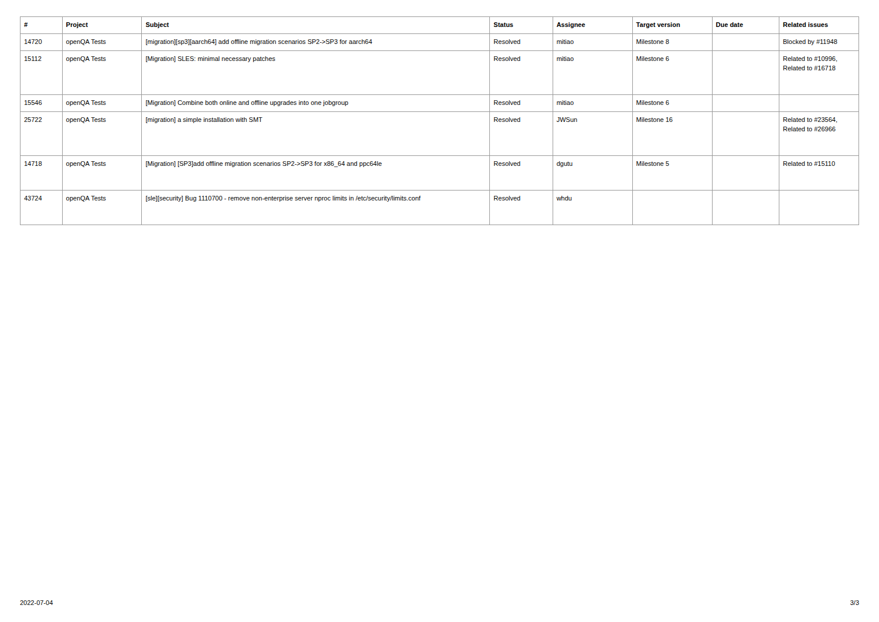| # | Project | Subject | Status | Assignee | Target version | Due date | Related issues |
| --- | --- | --- | --- | --- | --- | --- | --- |
| 14720 | openQA Tests | [migration][sp3][aarch64] add offline migration scenarios SP2->SP3 for aarch64 | Resolved | mitiao | Milestone 8 | | Blocked by #11948 |
| 15112 | openQA Tests | [Migration] SLES: minimal necessary patches | Resolved | mitiao | Milestone 6 | | Related to #10996, Related to #16718 |
| 15546 | openQA Tests | [Migration] Combine both online and offline upgrades into one jobgroup | Resolved | mitiao | Milestone 6 | | |
| 25722 | openQA Tests | [migration] a simple installation with SMT | Resolved | JWSun | Milestone 16 | | Related to #23564, Related to #26966 |
| 14718 | openQA Tests | [Migration] [SP3]add offline migration scenarios SP2->SP3 for x86_64 and ppc64le | Resolved | dgutu | Milestone 5 | | Related to #15110 |
| 43724 | openQA Tests | [sle][security] Bug 1110700 - remove non-enterprise server nproc limits in /etc/security/limits.conf | Resolved | whdu | | | |
2022-07-04 3/3